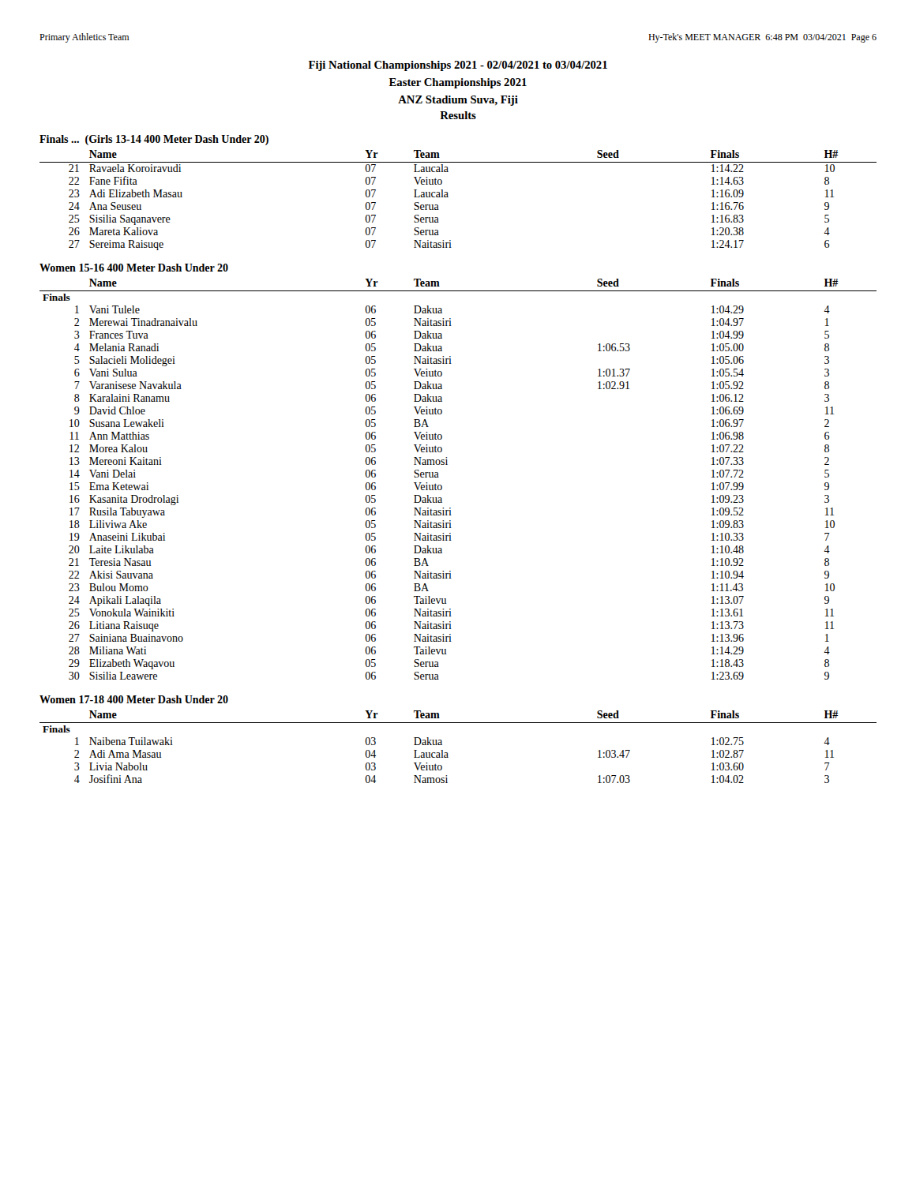Primary Athletics Team
Hy-Tek's MEET MANAGER 6:48 PM 03/04/2021 Page 6
Fiji National Championships 2021 - 02/04/2021 to 03/04/2021
Easter Championships 2021
ANZ Stadium Suva, Fiji
Results
Finals ... (Girls 13-14 400 Meter Dash Under 20)
| | Name | Yr | Team | Seed | Finals | H# |
| --- | --- | --- | --- | --- | --- | --- |
| 21 | Ravaela Koroiravudi | 07 | Laucala | | 1:14.22 | 10 |
| 22 | Fane Fifita | 07 | Veiuto | | 1:14.63 | 8 |
| 23 | Adi Elizabeth Masau | 07 | Laucala | | 1:16.09 | 11 |
| 24 | Ana Seuseu | 07 | Serua | | 1:16.76 | 9 |
| 25 | Sisilia Saqanavere | 07 | Serua | | 1:16.83 | 5 |
| 26 | Mareta Kaliova | 07 | Serua | | 1:20.38 | 4 |
| 27 | Sereima Raisuqe | 07 | Naitasiri | | 1:24.17 | 6 |
Women 15-16 400 Meter Dash Under 20
| | Name | Yr | Team | Seed | Finals | H# |
| --- | --- | --- | --- | --- | --- | --- |
| Finals |
| 1 | Vani Tulele | 06 | Dakua | | 1:04.29 | 4 |
| 2 | Merewai Tinadranaivalu | 05 | Naitasiri | | 1:04.97 | 1 |
| 3 | Frances Tuva | 06 | Dakua | | 1:04.99 | 5 |
| 4 | Melania Ranadi | 05 | Dakua | 1:06.53 | 1:05.00 | 8 |
| 5 | Salacieli Molidegei | 05 | Naitasiri | | 1:05.06 | 3 |
| 6 | Vani Sulua | 05 | Veiuto | 1:01.37 | 1:05.54 | 3 |
| 7 | Varanisese Navakula | 05 | Dakua | 1:02.91 | 1:05.92 | 8 |
| 8 | Karalaini Ranamu | 06 | Dakua | | 1:06.12 | 3 |
| 9 | David Chloe | 05 | Veiuto | | 1:06.69 | 11 |
| 10 | Susana Lewakeli | 05 | BA | | 1:06.97 | 2 |
| 11 | Ann Matthias | 06 | Veiuto | | 1:06.98 | 6 |
| 12 | Morea Kalou | 05 | Veiuto | | 1:07.22 | 8 |
| 13 | Mereoni Kaitani | 06 | Namosi | | 1:07.33 | 2 |
| 14 | Vani Delai | 06 | Serua | | 1:07.72 | 5 |
| 15 | Ema Ketewai | 06 | Veiuto | | 1:07.99 | 9 |
| 16 | Kasanita Drodrolagi | 05 | Dakua | | 1:09.23 | 3 |
| 17 | Rusila Tabuyawa | 06 | Naitasiri | | 1:09.52 | 11 |
| 18 | Liliviwa Ake | 05 | Naitasiri | | 1:09.83 | 10 |
| 19 | Anaseini Likubai | 05 | Naitasiri | | 1:10.33 | 7 |
| 20 | Laite Likulaba | 06 | Dakua | | 1:10.48 | 4 |
| 21 | Teresia Nasau | 06 | BA | | 1:10.92 | 8 |
| 22 | Akisi Sauvana | 06 | Naitasiri | | 1:10.94 | 9 |
| 23 | Bulou Momo | 06 | BA | | 1:11.43 | 10 |
| 24 | Apikali Lalaqila | 06 | Tailevu | | 1:13.07 | 9 |
| 25 | Vonokula Wainikiti | 06 | Naitasiri | | 1:13.61 | 11 |
| 26 | Litiana Raisuqe | 06 | Naitasiri | | 1:13.73 | 11 |
| 27 | Sainiana Buainavono | 06 | Naitasiri | | 1:13.96 | 1 |
| 28 | Miliana Wati | 06 | Tailevu | | 1:14.29 | 4 |
| 29 | Elizabeth Waqavou | 05 | Serua | | 1:18.43 | 8 |
| 30 | Sisilia Leawere | 06 | Serua | | 1:23.69 | 9 |
Women 17-18 400 Meter Dash Under 20
| | Name | Yr | Team | Seed | Finals | H# |
| --- | --- | --- | --- | --- | --- | --- |
| Finals |
| 1 | Naibena Tuilawaki | 03 | Dakua | | 1:02.75 | 4 |
| 2 | Adi Ama Masau | 04 | Laucala | 1:03.47 | 1:02.87 | 11 |
| 3 | Livia Nabolu | 03 | Veiuto | | 1:03.60 | 7 |
| 4 | Josifini Ana | 04 | Namosi | 1:07.03 | 1:04.02 | 3 |